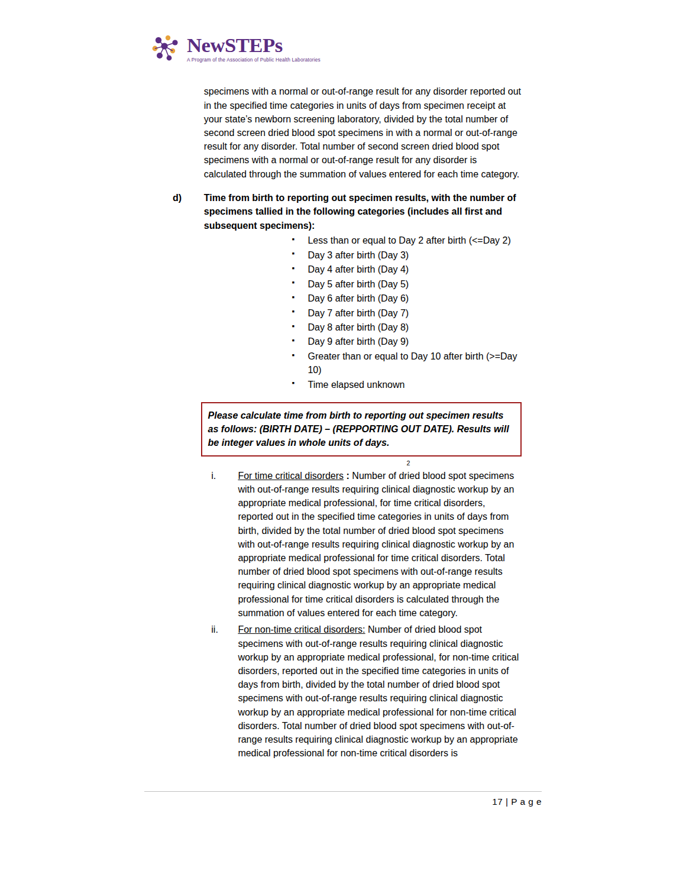New STEPs
A Program of the Association of Public Health Laboratories
specimens with a normal or out-of-range result for any disorder reported out in the specified time categories in units of days from specimen receipt at your state’s newborn screening laboratory, divided by the total number of second screen dried blood spot specimens in with a normal or out-of-range result for any disorder. Total number of second screen dried blood spot specimens with a normal or out-of-range result for any disorder is calculated through the summation of values entered for each time category.
d) Time from birth to reporting out specimen results, with the number of specimens tallied in the following categories (includes all first and subsequent specimens):
Less than or equal to Day 2 after birth (<=Day 2)
Day 3 after birth (Day 3)
Day 4 after birth (Day 4)
Day 5 after birth (Day 5)
Day 6 after birth (Day 6)
Day 7 after birth (Day 7)
Day 8 after birth (Day 8)
Day 9 after birth (Day 9)
Greater than or equal to Day 10 after birth (>=Day 10)
Time elapsed unknown
Please calculate time from birth to reporting out specimen results as follows: (BIRTH DATE) – (REPPORTING OUT DATE). Results will be integer values in whole units of days.
2
i. For time critical disorders : Number of dried blood spot specimens with out-of-range results requiring clinical diagnostic workup by an appropriate medical professional, for time critical disorders, reported out in the specified time categories in units of days from birth, divided by the total number of dried blood spot specimens with out-of-range results requiring clinical diagnostic workup by an appropriate medical professional for time critical disorders. Total number of dried blood spot specimens with out-of-range results requiring clinical diagnostic workup by an appropriate medical professional for time critical disorders is calculated through the summation of values entered for each time category.
ii. For non-time critical disorders: Number of dried blood spot specimens with out-of-range results requiring clinical diagnostic workup by an appropriate medical professional, for non-time critical disorders, reported out in the specified time categories in units of days from birth, divided by the total number of dried blood spot specimens with out-of-range results requiring clinical diagnostic workup by an appropriate medical professional for non-time critical disorders. Total number of dried blood spot specimens with out-of-range results requiring clinical diagnostic workup by an appropriate medical professional for non-time critical disorders is
17 | P a g e